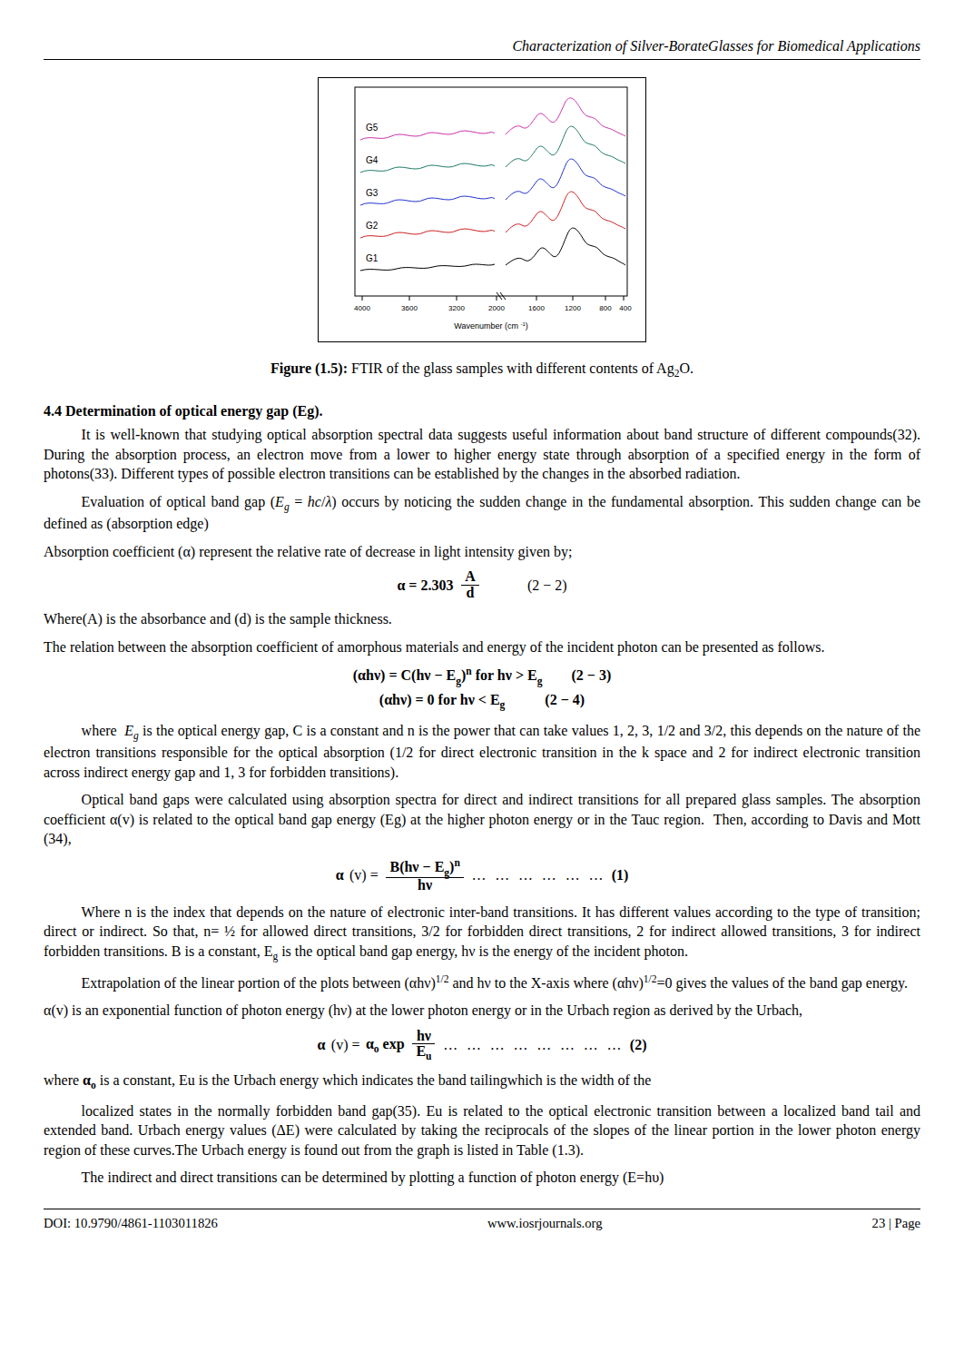Characterization of Silver-BorateGlasses for Biomedical Applications
4000 3600 3200 2000 1600 1200 800 400 Wavenumber (cm -1) G5 G4 G3 G2 G1
Figure (1.5): FTIR of the glass samples with different contents of Ag2O.
4.4 Determination of optical energy gap (Eg).
It is well-known that studying optical absorption spectral data suggests useful information about band structure of different compounds(32). During the absorption process, an electron move from a lower to higher energy state through absorption of a specified energy in the form of photons(33). Different types of possible electron transitions can be established by the changes in the absorbed radiation.
Evaluation of optical band gap (Eg = hc/λ) occurs by noticing the sudden change in the fundamental absorption. This sudden change can be defined as (absorption edge)
Absorption coefficient (α) represent the relative rate of decrease in light intensity given by;
α = 2.303 Ad (2 − 2)
Where(A) is the absorbance and (d) is the sample thickness.
The relation between the absorption coefficient of amorphous materials and energy of the incident photon can be presented as follows.
(αhν) = C(hν − Eg)n for hν > Eg (2 − 3) (αhν) = 0 for hν < Eg (2 − 4)
where Eg is the optical energy gap, C is a constant and n is the power that can take values 1, 2, 3, 1/2 and 3/2, this depends on the nature of the electron transitions responsible for the optical absorption (1/2 for direct electronic transition in the k space and 2 for indirect electronic transition across indirect energy gap and 1, 3 for forbidden transitions).
Optical band gaps were calculated using absorption spectra for direct and indirect transitions for all prepared glass samples. The absorption coefficient α(v) is related to the optical band gap energy (Eg) at the higher photon energy or in the Tauc region. Then, according to Davis and Mott (34),
α(v) = B(hν − Eg)n hν … … … … … … (1)
Where n is the index that depends on the nature of electronic inter-band transitions. It has different values according to the type of transition; direct or indirect. So that, n= ½ for allowed direct transitions, 3/2 for forbidden direct transitions, 2 for indirect allowed transitions, 3 for indirect forbidden transitions. B is a constant, Eg is the optical band gap energy, hν is the energy of the incident photon.
Extrapolation of the linear portion of the plots between (αhν)1/2 and hν to the X-axis where (αhν)1/2=0 gives the values of the band gap energy.
α(v) is an exponential function of photon energy (hν) at the lower photon energy or in the Urbach region as derived by the Urbach,
α(v) = αo exp hν Eu … … … … … … … … (2)
where αo is a constant, Eu is the Urbach energy which indicates the band tailingwhich is the width of the
localized states in the normally forbidden band gap(35). Eu is related to the optical electronic transition between a localized band tail and extended band. Urbach energy values (ΔE) were calculated by taking the reciprocals of the slopes of the linear portion in the lower photon energy region of these curves.The Urbach energy is found out from the graph is listed in Table (1.3).
The indirect and direct transitions can be determined by plotting a function of photon energy (E=hυ)
DOI: 10.9790/4861-1103011826 www.iosrjournals.org 23 | Page